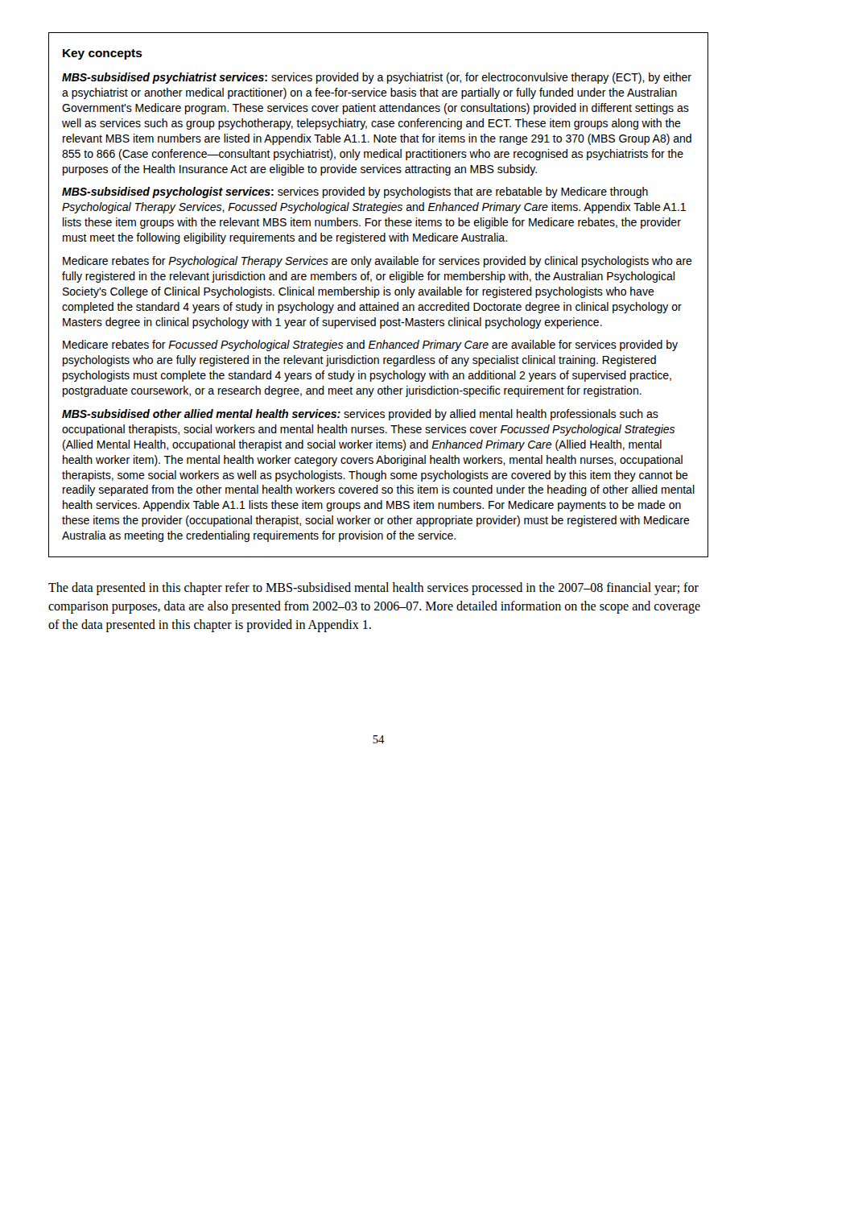Key concepts
MBS-subsidised psychiatrist services: services provided by a psychiatrist (or, for electroconvulsive therapy (ECT), by either a psychiatrist or another medical practitioner) on a fee-for-service basis that are partially or fully funded under the Australian Government's Medicare program. These services cover patient attendances (or consultations) provided in different settings as well as services such as group psychotherapy, telepsychiatry, case conferencing and ECT. These item groups along with the relevant MBS item numbers are listed in Appendix Table A1.1. Note that for items in the range 291 to 370 (MBS Group A8) and 855 to 866 (Case conference—consultant psychiatrist), only medical practitioners who are recognised as psychiatrists for the purposes of the Health Insurance Act are eligible to provide services attracting an MBS subsidy.
MBS-subsidised psychologist services: services provided by psychologists that are rebatable by Medicare through Psychological Therapy Services, Focussed Psychological Strategies and Enhanced Primary Care items. Appendix Table A1.1 lists these item groups with the relevant MBS item numbers. For these items to be eligible for Medicare rebates, the provider must meet the following eligibility requirements and be registered with Medicare Australia.
Medicare rebates for Psychological Therapy Services are only available for services provided by clinical psychologists who are fully registered in the relevant jurisdiction and are members of, or eligible for membership with, the Australian Psychological Society's College of Clinical Psychologists. Clinical membership is only available for registered psychologists who have completed the standard 4 years of study in psychology and attained an accredited Doctorate degree in clinical psychology or Masters degree in clinical psychology with 1 year of supervised post-Masters clinical psychology experience.
Medicare rebates for Focussed Psychological Strategies and Enhanced Primary Care are available for services provided by psychologists who are fully registered in the relevant jurisdiction regardless of any specialist clinical training. Registered psychologists must complete the standard 4 years of study in psychology with an additional 2 years of supervised practice, postgraduate coursework, or a research degree, and meet any other jurisdiction-specific requirement for registration.
MBS-subsidised other allied mental health services: services provided by allied mental health professionals such as occupational therapists, social workers and mental health nurses. These services cover Focussed Psychological Strategies (Allied Mental Health, occupational therapist and social worker items) and Enhanced Primary Care (Allied Health, mental health worker item). The mental health worker category covers Aboriginal health workers, mental health nurses, occupational therapists, some social workers as well as psychologists. Though some psychologists are covered by this item they cannot be readily separated from the other mental health workers covered so this item is counted under the heading of other allied mental health services. Appendix Table A1.1 lists these item groups and MBS item numbers. For Medicare payments to be made on these items the provider (occupational therapist, social worker or other appropriate provider) must be registered with Medicare Australia as meeting the credentialing requirements for provision of the service.
The data presented in this chapter refer to MBS-subsidised mental health services processed in the 2007–08 financial year; for comparison purposes, data are also presented from 2002–03 to 2006–07. More detailed information on the scope and coverage of the data presented in this chapter is provided in Appendix 1.
54